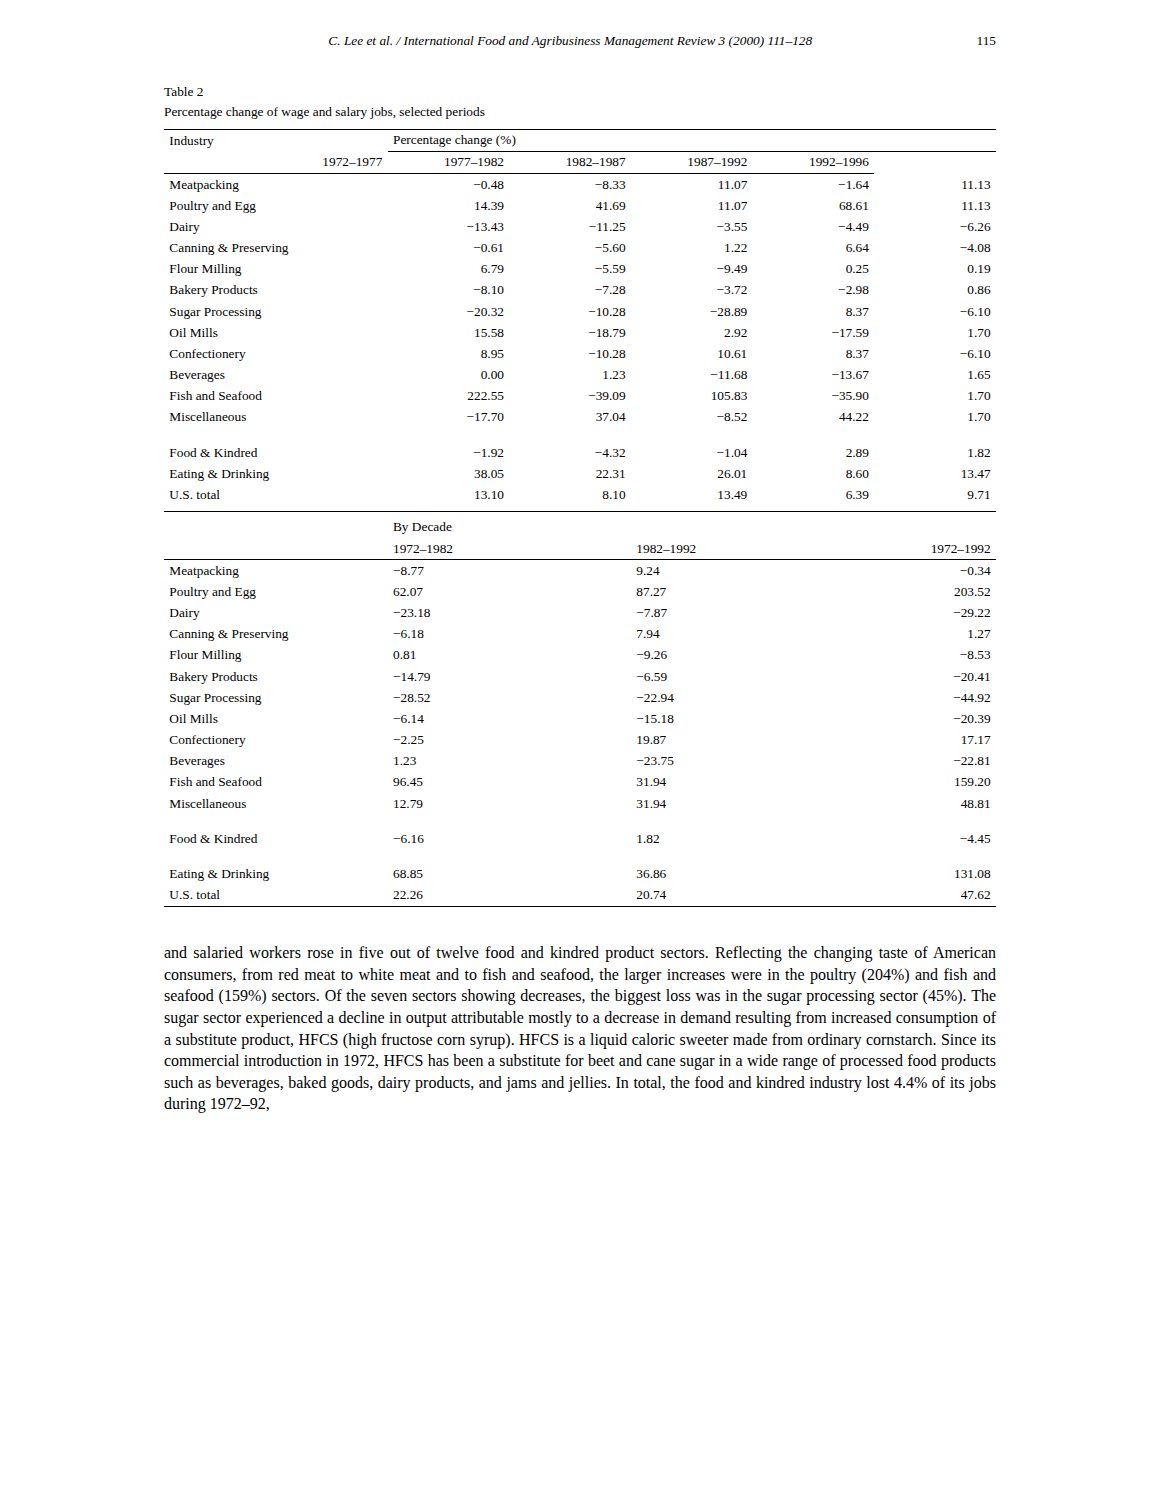C. Lee et al. / International Food and Agribusiness Management Review 3 (2000) 111–128 115
Table 2
Percentage change of wage and salary jobs, selected periods
| Industry | Percentage change (%) |
| --- | --- |
| 1972–1977 | 1977–1982 | 1982–1987 | 1987–1992 | 1992–1996 |
| Meatpacking | −0.48 | −8.33 | 11.07 | −1.64 | 11.13 |
| Poultry and Egg | 14.39 | 41.69 | 11.07 | 68.61 | 11.13 |
| Dairy | −13.43 | −11.25 | −3.55 | −4.49 | −6.26 |
| Canning & Preserving | −0.61 | −5.60 | 1.22 | 6.64 | −4.08 |
| Flour Milling | 6.79 | −5.59 | −9.49 | 0.25 | 0.19 |
| Bakery Products | −8.10 | −7.28 | −3.72 | −2.98 | 0.86 |
| Sugar Processing | −20.32 | −10.28 | −28.89 | 8.37 | −6.10 |
| Oil Mills | 15.58 | −18.79 | 2.92 | −17.59 | 1.70 |
| Confectionery | 8.95 | −10.28 | 10.61 | 8.37 | −6.10 |
| Beverages | 0.00 | 1.23 | −11.68 | −13.67 | 1.65 |
| Fish and Seafood | 222.55 | −39.09 | 105.83 | −35.90 | 1.70 |
| Miscellaneous | −17.70 | 37.04 | −8.52 | 44.22 | 1.70 |
| Food & Kindred | −1.92 | −4.32 | −1.04 | 2.89 | 1.82 |
| Eating & Drinking | 38.05 | 22.31 | 26.01 | 8.60 | 13.47 |
| U.S. total | 13.10 | 8.10 | 13.49 | 6.39 | 9.71 |
| | By Decade |
| | 1972–1982 | 1982–1992 | 1972–1992 |
| Meatpacking | −8.77 | 9.24 | −0.34 |
| Poultry and Egg | 62.07 | 87.27 | 203.52 |
| Dairy | −23.18 | −7.87 | −29.22 |
| Canning & Preserving | −6.18 | 7.94 | 1.27 |
| Flour Milling | 0.81 | −9.26 | −8.53 |
| Bakery Products | −14.79 | −6.59 | −20.41 |
| Sugar Processing | −28.52 | −22.94 | −44.92 |
| Oil Mills | −6.14 | −15.18 | −20.39 |
| Confectionery | −2.25 | 19.87 | 17.17 |
| Beverages | 1.23 | −23.75 | −22.81 |
| Fish and Seafood | 96.45 | 31.94 | 159.20 |
| Miscellaneous | 12.79 | 31.94 | 48.81 |
| Food & Kindred | −6.16 | 1.82 | −4.45 |
| Eating & Drinking | 68.85 | 36.86 | 131.08 |
| U.S. total | 22.26 | 20.74 | 47.62 |
and salaried workers rose in five out of twelve food and kindred product sectors. Reflecting the changing taste of American consumers, from red meat to white meat and to fish and seafood, the larger increases were in the poultry (204%) and fish and seafood (159%) sectors. Of the seven sectors showing decreases, the biggest loss was in the sugar processing sector (45%). The sugar sector experienced a decline in output attributable mostly to a decrease in demand resulting from increased consumption of a substitute product, HFCS (high fructose corn syrup). HFCS is a liquid caloric sweeter made from ordinary cornstarch. Since its commercial introduction in 1972, HFCS has been a substitute for beet and cane sugar in a wide range of processed food products such as beverages, baked goods, dairy products, and jams and jellies. In total, the food and kindred industry lost 4.4% of its jobs during 1972–92,